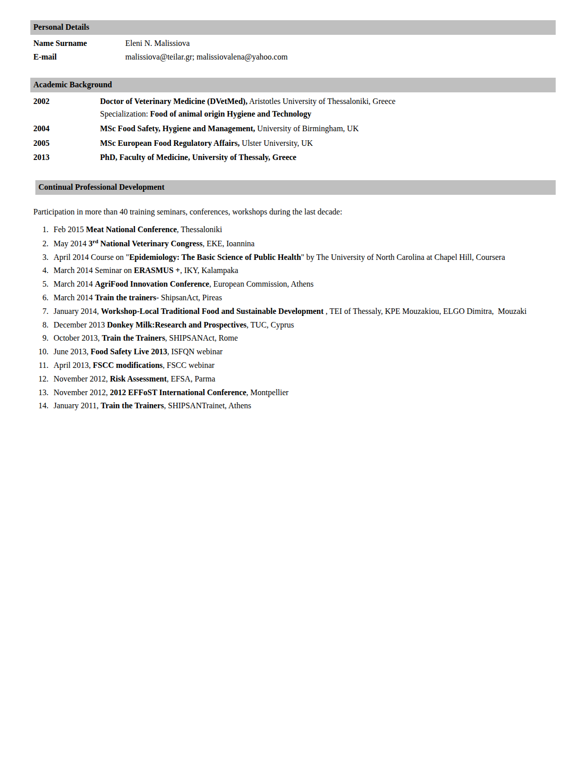Personal Details
| Name Surname | Eleni N. Malissiova |
| E-mail | malissiova@teilar.gr; malissiovalena@yahoo.com |
Academic Background
| 2002 | Doctor of Veterinary Medicine (DVetMed), Aristotles University of Thessaloniki, Greece Specialization: Food of animal origin Hygiene and Technology |
| 2004 | MSc Food Safety, Hygiene and Management, University of Birmingham, UK |
| 2005 | MSc European Food Regulatory Affairs, Ulster University, UK |
| 2013 | PhD, Faculty of Medicine, University of Thessaly, Greece |
Continual Professional Development
Participation in more than 40 training seminars, conferences, workshops during the last decade:
Feb 2015 Meat National Conference, Thessaloniki
May 2014 3rd National Veterinary Congress, EKE, Ioannina
April 2014 Course on "Epidemiology: The Basic Science of Public Health" by The University of North Carolina at Chapel Hill, Coursera
March 2014 Seminar on ERASMUS +, IKY, Kalampaka
March 2014 AgriFood Innovation Conference, European Commission, Athens
March 2014 Train the trainers- ShipsanAct, Pireas
January 2014, Workshop-Local Traditional Food and Sustainable Development , TEI of Thessaly, KPE Mouzakiou, ELGO Dimitra, Mouzaki
December 2013 Donkey Milk:Research and Prospectives, TUC, Cyprus
October 2013, Train the Trainers, SHIPSANAct, Rome
June 2013, Food Safety Live 2013, ISFQN webinar
April 2013, FSCC modifications, FSCC webinar
November 2012, Risk Assessment, EFSA, Parma
November 2012, 2012 EFFoST International Conference, Montpellier
January 2011, Train the Trainers, SHIPSANTrainet, Athens